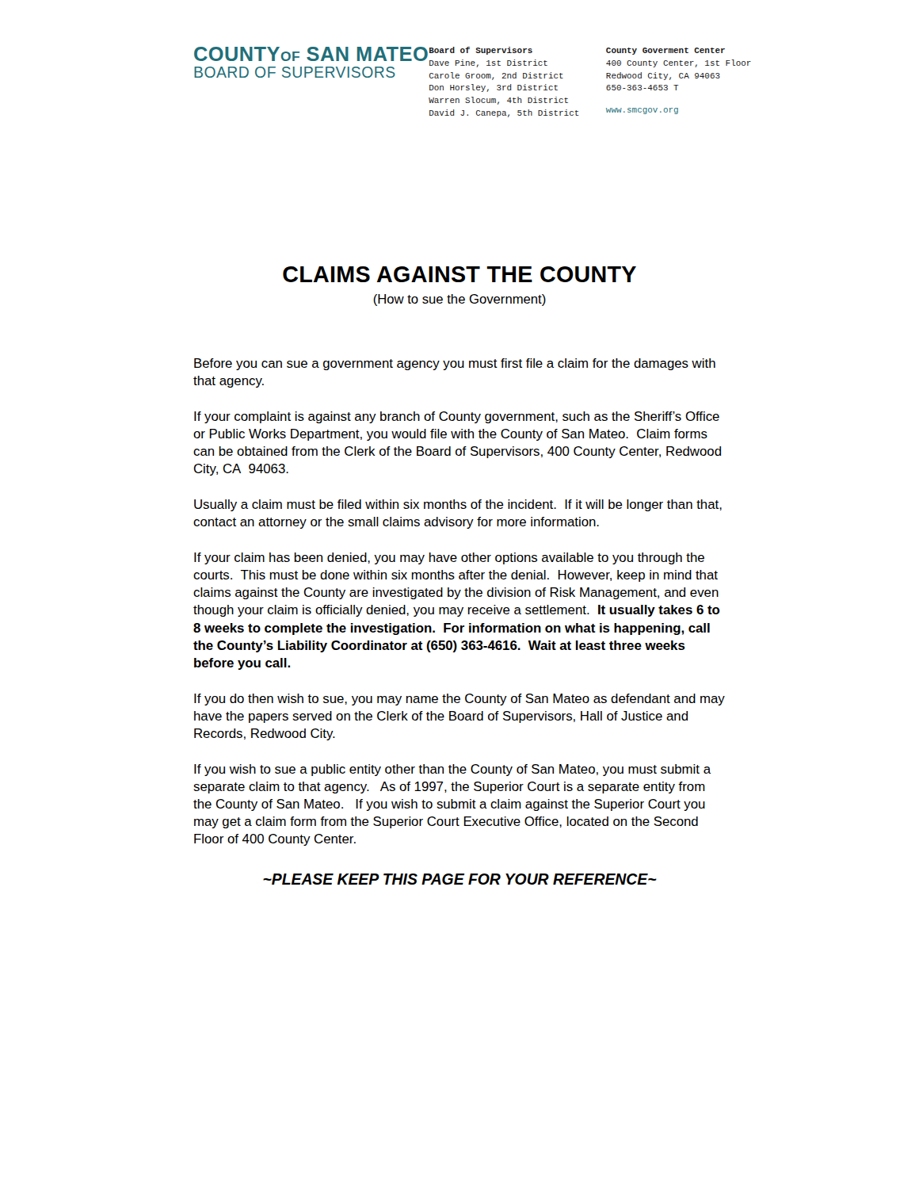COUNTYOF SAN MATEO
BOARD OF SUPERVISORS
Board of Supervisors
Dave Pine, 1st District
Carole Groom, 2nd District
Don Horsley, 3rd District
Warren Slocum, 4th District
David J. Canepa, 5th District
County Goverment Center
400 County Center, 1st Floor
Redwood City, CA 94063
650-363-4653 T www.smcgov.org
CLAIMS AGAINST THE COUNTY
(How to sue the Government)
Before you can sue a government agency you must first file a claim for the damages with that agency.
If your complaint is against any branch of County government, such as the Sheriff’s Office or Public Works Department, you would file with the County of San Mateo. Claim forms can be obtained from the Clerk of the Board of Supervisors, 400 County Center, Redwood City, CA 94063.
Usually a claim must be filed within six months of the incident. If it will be longer than that, contact an attorney or the small claims advisory for more information.
If your claim has been denied, you may have other options available to you through the courts. This must be done within six months after the denial. However, keep in mind that claims against the County are investigated by the division of Risk Management, and even though your claim is officially denied, you may receive a settlement. It usually takes 6 to 8 weeks to complete the investigation. For information on what is happening, call the County’s Liability Coordinator at (650) 363-4616. Wait at least three weeks before you call.
If you do then wish to sue, you may name the County of San Mateo as defendant and may have the papers served on the Clerk of the Board of Supervisors, Hall of Justice and Records, Redwood City.
If you wish to sue a public entity other than the County of San Mateo, you must submit a separate claim to that agency. As of 1997, the Superior Court is a separate entity from the County of San Mateo. If you wish to submit a claim against the Superior Court you may get a claim form from the Superior Court Executive Office, located on the Second Floor of 400 County Center.
~PLEASE KEEP THIS PAGE FOR YOUR REFERENCE~